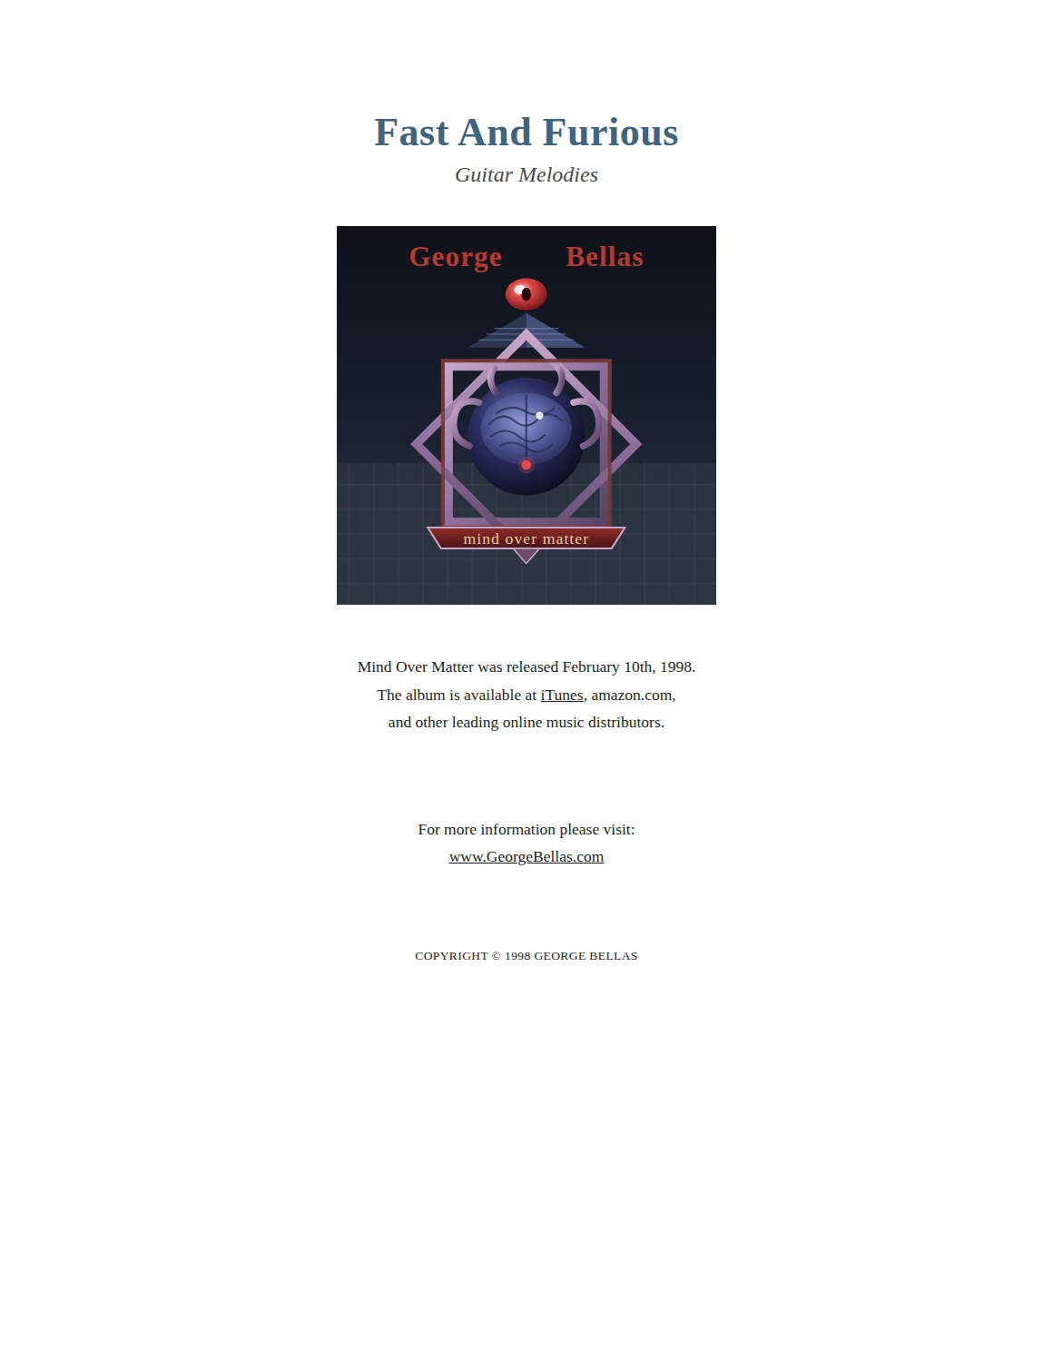Fast And Furious
Guitar Melodies
George Bellas mind over matter
Mind Over Matter was released February 10th, 1998.
The album is available at iTunes, amazon.com,
and other leading online music distributors.
For more information please visit:
www.GeorgeBellas.com
COPYRIGHT © 1998 GEORGE BELLAS